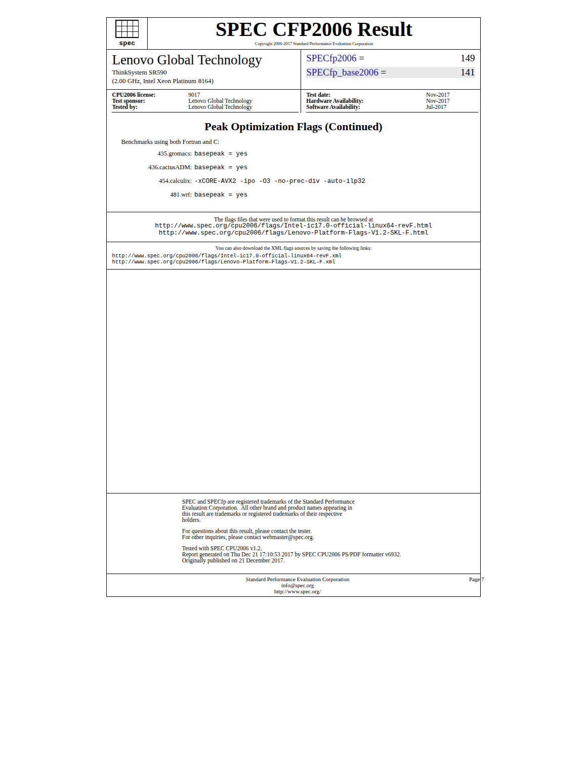spec
SPEC CFP2006 Result
Copyright 2006-2017 Standard Performance Evaluation Corporation
Lenovo Global Technology
ThinkSystem SR590
(2.00 GHz, Intel Xeon Platinum 8164)
SPECfp2006 = 149
SPECfp_base2006 = 141
| CPU2006 license: | 9017 |
| Test sponsor: | Lenovo Global Technology |
| Tested by: | Lenovo Global Technology |
| Test date: | Nov-2017 |
| Hardware Availability: | Nov-2017 |
| Software Availability: | Jul-2017 |
Peak Optimization Flags (Continued)
Benchmarks using both Fortran and C:
435.gromacs: basepeak = yes
436.cactusADM: basepeak = yes
454.calculix: -xCORE-AVX2 -ipo -O3 -no-prec-div -auto-ilp32
481.wrf: basepeak = yes
The flags files that were used to format this result can be browsed at
http://www.spec.org/cpu2006/flags/Intel-ic17.0-official-linux64-revF.html
http://www.spec.org/cpu2006/flags/Lenovo-Platform-Flags-V1.2-SKL-F.html
You can also download the XML flags sources by saving the following links:
http://www.spec.org/cpu2006/flags/Intel-ic17.0-official-linux64-revF.xml http://www.spec.org/cpu2006/flags/Lenovo-Platform-Flags-V1.2-SKL-F.xml
SPEC and SPECfp are registered trademarks of the Standard Performance
Evaluation Corporation. All other brand and product names appearing in
this result are trademarks or registered trademarks of their respective
holders.
For questions about this result, please contact the tester.
For other inquiries, please contact webmaster@spec.org.
Tested with SPEC CPU2006 v1.2.
Report generated on Thu Dec 21 17:10:53 2017 by SPEC CPU2006 PS/PDF formatter v6932.
Originally published on 21 December 2017.
Standard Performance Evaluation Corporation
info@spec.org
http://www.spec.org/
Page 7